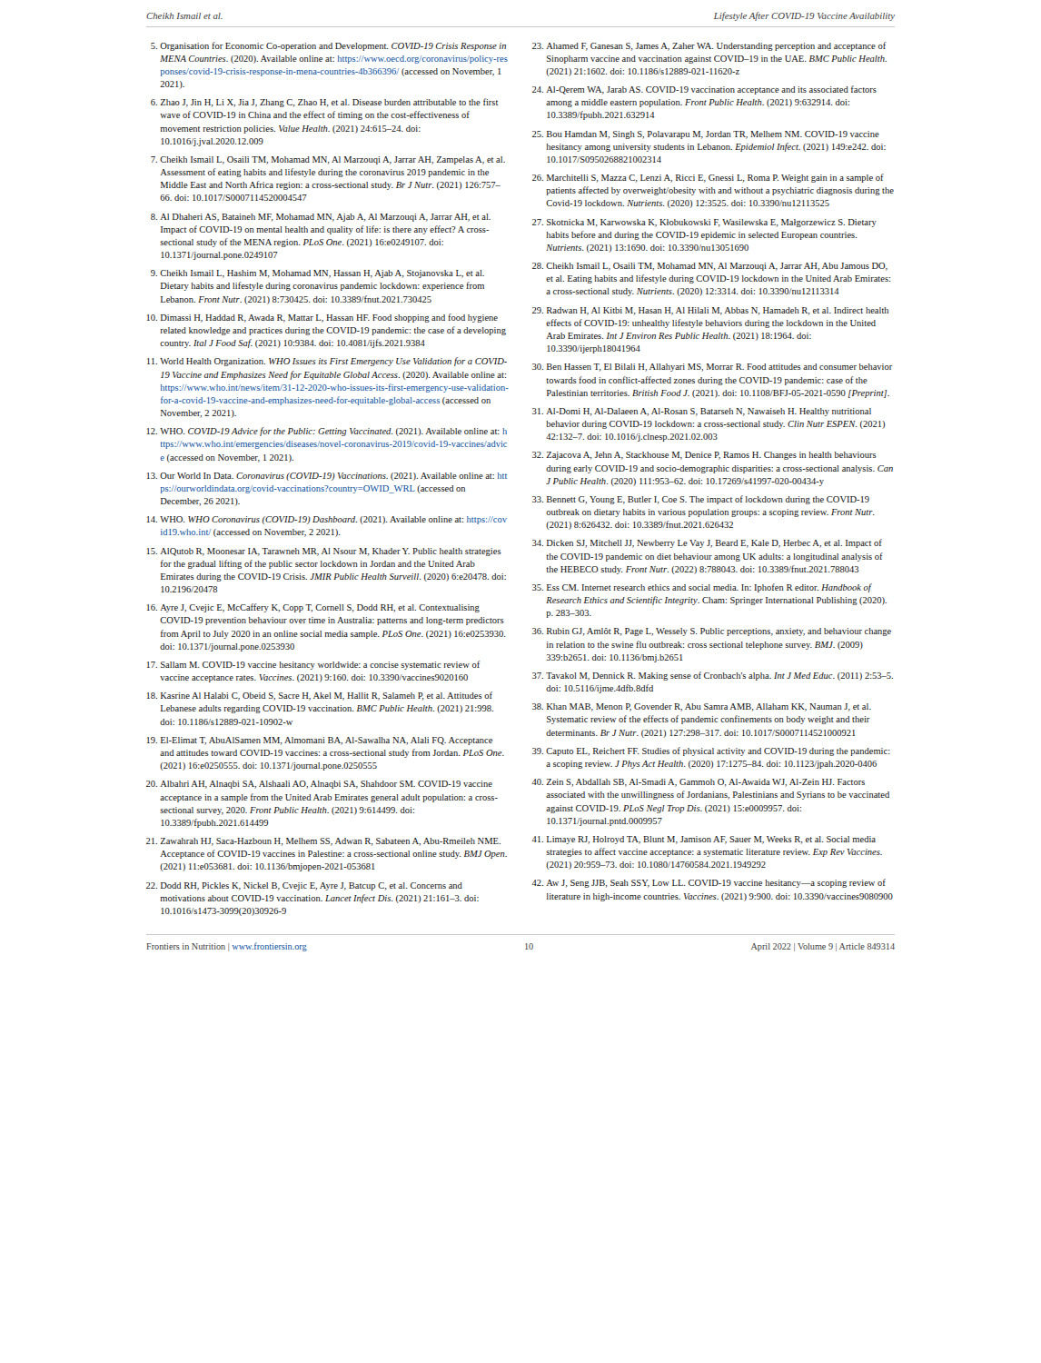Cheikh Ismail et al.
Lifestyle After COVID-19 Vaccine Availability
Organisation for Economic Co-operation and Development. COVID-19 Crisis Response in MENA Countries. (2020). Available online at: https://www.oecd.org/coronavirus/policy-responses/covid-19-crisis-response-in-mena-countries-4b366396/ (accessed on November, 1 2021).
Zhao J, Jin H, Li X, Jia J, Zhang C, Zhao H, et al. Disease burden attributable to the first wave of COVID-19 in China and the effect of timing on the cost-effectiveness of movement restriction policies. Value Health. (2021) 24:615–24. doi: 10.1016/j.jval.2020.12.009
Cheikh Ismail L, Osaili TM, Mohamad MN, Al Marzouqi A, Jarrar AH, Zampelas A, et al. Assessment of eating habits and lifestyle during the coronavirus 2019 pandemic in the Middle East and North Africa region: a cross-sectional study. Br J Nutr. (2021) 126:757–66. doi: 10.1017/S0007114520004547
Al Dhaheri AS, Bataineh MF, Mohamad MN, Ajab A, Al Marzouqi A, Jarrar AH, et al. Impact of COVID-19 on mental health and quality of life: is there any effect? A cross-sectional study of the MENA region. PLoS One. (2021) 16:e0249107. doi: 10.1371/journal.pone.0249107
Cheikh Ismail L, Hashim M, Mohamad MN, Hassan H, Ajab A, Stojanovska L, et al. Dietary habits and lifestyle during coronavirus pandemic lockdown: experience from Lebanon. Front Nutr. (2021) 8:730425. doi: 10.3389/fnut.2021.730425
Dimassi H, Haddad R, Awada R, Mattar L, Hassan HF. Food shopping and food hygiene related knowledge and practices during the COVID-19 pandemic: the case of a developing country. Ital J Food Saf. (2021) 10:9384. doi: 10.4081/ijfs.2021.9384
World Health Organization. WHO Issues its First Emergency Use Validation for a COVID-19 Vaccine and Emphasizes Need for Equitable Global Access. (2020). Available online at: https://www.who.int/news/item/31-12-2020-who-issues-its-first-emergency-use-validation-for-a-covid-19-vaccine-and-emphasizes-need-for-equitable-global-access (accessed on November, 2 2021).
WHO. COVID-19 Advice for the Public: Getting Vaccinated. (2021). Available online at: https://www.who.int/emergencies/diseases/novel-coronavirus-2019/covid-19-vaccines/advice (accessed on November, 1 2021).
Our World In Data. Coronavirus (COVID-19) Vaccinations. (2021). Available online at: https://ourworldindata.org/covid-vaccinations?country=OWID_WRL (accessed on December, 26 2021).
WHO. WHO Coronavirus (COVID-19) Dashboard. (2021). Available online at: https://covid19.who.int/ (accessed on November, 2 2021).
AlQutob R, Moonesar IA, Tarawneh MR, Al Nsour M, Khader Y. Public health strategies for the gradual lifting of the public sector lockdown in Jordan and the United Arab Emirates during the COVID-19 Crisis. JMIR Public Health Surveill. (2020) 6:e20478. doi: 10.2196/20478
Ayre J, Cvejic E, McCaffery K, Copp T, Cornell S, Dodd RH, et al. Contextualising COVID-19 prevention behaviour over time in Australia: patterns and long-term predictors from April to July 2020 in an online social media sample. PLoS One. (2021) 16:e0253930. doi: 10.1371/journal.pone.0253930
Sallam M. COVID-19 vaccine hesitancy worldwide: a concise systematic review of vaccine acceptance rates. Vaccines. (2021) 9:160. doi: 10.3390/vaccines9020160
Kasrine Al Halabi C, Obeid S, Sacre H, Akel M, Hallit R, Salameh P, et al. Attitudes of Lebanese adults regarding COVID-19 vaccination. BMC Public Health. (2021) 21:998. doi: 10.1186/s12889-021-10902-w
El-Elimat T, AbuAlSamen MM, Almomani BA, Al-Sawalha NA, Alali FQ. Acceptance and attitudes toward COVID-19 vaccines: a cross-sectional study from Jordan. PLoS One. (2021) 16:e0250555. doi: 10.1371/journal.pone.0250555
Albahri AH, Alnaqbi SA, Alshaali AO, Alnaqbi SA, Shahdoor SM. COVID-19 vaccine acceptance in a sample from the United Arab Emirates general adult population: a cross-sectional survey, 2020. Front Public Health. (2021) 9:614499. doi: 10.3389/fpubh.2021.614499
Zawahrah HJ, Saca-Hazboun H, Melhem SS, Adwan R, Sabateen A, Abu-Rmeileh NME. Acceptance of COVID-19 vaccines in Palestine: a cross-sectional online study. BMJ Open. (2021) 11:e053681. doi: 10.1136/bmjopen-2021-053681
Dodd RH, Pickles K, Nickel B, Cvejic E, Ayre J, Batcup C, et al. Concerns and motivations about COVID-19 vaccination. Lancet Infect Dis. (2021) 21:161–3. doi: 10.1016/s1473-3099(20)30926-9
Ahamed F, Ganesan S, James A, Zaher WA. Understanding perception and acceptance of Sinopharm vaccine and vaccination against COVID–19 in the UAE. BMC Public Health. (2021) 21:1602. doi: 10.1186/s12889-021-11620-z
Al-Qerem WA, Jarab AS. COVID-19 vaccination acceptance and its associated factors among a middle eastern population. Front Public Health. (2021) 9:632914. doi: 10.3389/fpubh.2021.632914
Bou Hamdan M, Singh S, Polavarapu M, Jordan TR, Melhem NM. COVID-19 vaccine hesitancy among university students in Lebanon. Epidemiol Infect. (2021) 149:e242. doi: 10.1017/S0950268821002314
Marchitelli S, Mazza C, Lenzi A, Ricci E, Gnessi L, Roma P. Weight gain in a sample of patients affected by overweight/obesity with and without a psychiatric diagnosis during the Covid-19 lockdown. Nutrients. (2020) 12:3525. doi: 10.3390/nu12113525
Skotnicka M, Karwowska K, Kłobukowski F, Wasilewska E, Małgorzewicz S. Dietary habits before and during the COVID-19 epidemic in selected European countries. Nutrients. (2021) 13:1690. doi: 10.3390/nu13051690
Cheikh Ismail L, Osaili TM, Mohamad MN, Al Marzouqi A, Jarrar AH, Abu Jamous DO, et al. Eating habits and lifestyle during COVID-19 lockdown in the United Arab Emirates: a cross-sectional study. Nutrients. (2020) 12:3314. doi: 10.3390/nu12113314
Radwan H, Al Kitbi M, Hasan H, Al Hilali M, Abbas N, Hamadeh R, et al. Indirect health effects of COVID-19: unhealthy lifestyle behaviors during the lockdown in the United Arab Emirates. Int J Environ Res Public Health. (2021) 18:1964. doi: 10.3390/ijerph18041964
Ben Hassen T, El Bilali H, Allahyari MS, Morrar R. Food attitudes and consumer behavior towards food in conflict-affected zones during the COVID-19 pandemic: case of the Palestinian territories. British Food J. (2021). doi: 10.1108/BFJ-05-2021-0590 [Preprint].
Al-Domi H, Al-Dalaeen A, Al-Rosan S, Batarseh N, Nawaiseh H. Healthy nutritional behavior during COVID-19 lockdown: a cross-sectional study. Clin Nutr ESPEN. (2021) 42:132–7. doi: 10.1016/j.clnesp.2021.02.003
Zajacova A, Jehn A, Stackhouse M, Denice P, Ramos H. Changes in health behaviours during early COVID-19 and socio-demographic disparities: a cross-sectional analysis. Can J Public Health. (2020) 111:953–62. doi: 10.17269/s41997-020-00434-y
Bennett G, Young E, Butler I, Coe S. The impact of lockdown during the COVID-19 outbreak on dietary habits in various population groups: a scoping review. Front Nutr. (2021) 8:626432. doi: 10.3389/fnut.2021.626432
Dicken SJ, Mitchell JJ, Newberry Le Vay J, Beard E, Kale D, Herbec A, et al. Impact of the COVID-19 pandemic on diet behaviour among UK adults: a longitudinal analysis of the HEBECO study. Front Nutr. (2022) 8:788043. doi: 10.3389/fnut.2021.788043
Ess CM. Internet research ethics and social media. In: Iphofen R editor. Handbook of Research Ethics and Scientific Integrity. Cham: Springer International Publishing (2020). p. 283–303.
Rubin GJ, Amlôt R, Page L, Wessely S. Public perceptions, anxiety, and behaviour change in relation to the swine flu outbreak: cross sectional telephone survey. BMJ. (2009) 339:b2651. doi: 10.1136/bmj.b2651
Tavakol M, Dennick R. Making sense of Cronbach's alpha. Int J Med Educ. (2011) 2:53–5. doi: 10.5116/ijme.4dfb.8dfd
Khan MAB, Menon P, Govender R, Abu Samra AMB, Allaham KK, Nauman J, et al. Systematic review of the effects of pandemic confinements on body weight and their determinants. Br J Nutr. (2021) 127:298–317. doi: 10.1017/S0007114521000921
Caputo EL, Reichert FF. Studies of physical activity and COVID-19 during the pandemic: a scoping review. J Phys Act Health. (2020) 17:1275–84. doi: 10.1123/jpah.2020-0406
Zein S, Abdallah SB, Al-Smadi A, Gammoh O, Al-Awaida WJ, Al-Zein HJ. Factors associated with the unwillingness of Jordanians, Palestinians and Syrians to be vaccinated against COVID-19. PLoS Negl Trop Dis. (2021) 15:e0009957. doi: 10.1371/journal.pntd.0009957
Limaye RJ, Holroyd TA, Blunt M, Jamison AF, Sauer M, Weeks R, et al. Social media strategies to affect vaccine acceptance: a systematic literature review. Exp Rev Vaccines. (2021) 20:959–73. doi: 10.1080/14760584.2021.1949292
Aw J, Seng JJB, Seah SSY, Low LL. COVID-19 vaccine hesitancy—a scoping review of literature in high-income countries. Vaccines. (2021) 9:900. doi: 10.3390/vaccines9080900
Frontiers in Nutrition | www.frontiersin.org
10
April 2022 | Volume 9 | Article 849314